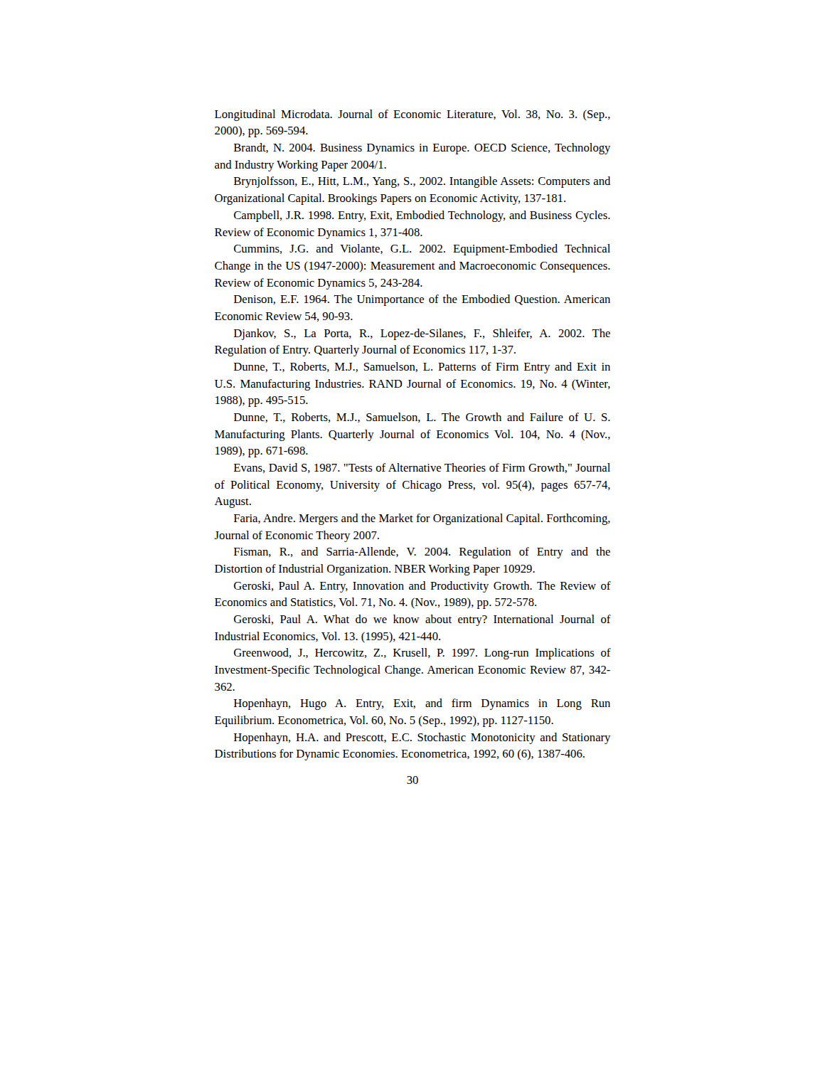Longitudinal Microdata. Journal of Economic Literature, Vol. 38, No. 3. (Sep., 2000), pp. 569-594.
Brandt, N. 2004. Business Dynamics in Europe. OECD Science, Technology and Industry Working Paper 2004/1.
Brynjolfsson, E., Hitt, L.M., Yang, S., 2002. Intangible Assets: Computers and Organizational Capital. Brookings Papers on Economic Activity, 137-181.
Campbell, J.R. 1998. Entry, Exit, Embodied Technology, and Business Cycles. Review of Economic Dynamics 1, 371-408.
Cummins, J.G. and Violante, G.L. 2002. Equipment-Embodied Technical Change in the US (1947-2000): Measurement and Macroeconomic Consequences. Review of Economic Dynamics 5, 243-284.
Denison, E.F. 1964. The Unimportance of the Embodied Question. American Economic Review 54, 90-93.
Djankov, S., La Porta, R., Lopez-de-Silanes, F., Shleifer, A. 2002. The Regulation of Entry. Quarterly Journal of Economics 117, 1-37.
Dunne, T., Roberts, M.J., Samuelson, L. Patterns of Firm Entry and Exit in U.S. Manufacturing Industries. RAND Journal of Economics. 19, No. 4 (Winter, 1988), pp. 495-515.
Dunne, T., Roberts, M.J., Samuelson, L. The Growth and Failure of U. S. Manufacturing Plants. Quarterly Journal of Economics Vol. 104, No. 4 (Nov., 1989), pp. 671-698.
Evans, David S, 1987. "Tests of Alternative Theories of Firm Growth," Journal of Political Economy, University of Chicago Press, vol. 95(4), pages 657-74, August.
Faria, Andre. Mergers and the Market for Organizational Capital. Forthcoming, Journal of Economic Theory 2007.
Fisman, R., and Sarria-Allende, V. 2004. Regulation of Entry and the Distortion of Industrial Organization. NBER Working Paper 10929.
Geroski, Paul A. Entry, Innovation and Productivity Growth. The Review of Economics and Statistics, Vol. 71, No. 4. (Nov., 1989), pp. 572-578.
Geroski, Paul A. What do we know about entry? International Journal of Industrial Economics, Vol. 13. (1995), 421-440.
Greenwood, J., Hercowitz, Z., Krusell, P. 1997. Long-run Implications of Investment-Specific Technological Change. American Economic Review 87, 342-362.
Hopenhayn, Hugo A. Entry, Exit, and firm Dynamics in Long Run Equilibrium. Econometrica, Vol. 60, No. 5 (Sep., 1992), pp. 1127-1150.
Hopenhayn, H.A. and Prescott, E.C. Stochastic Monotonicity and Stationary Distributions for Dynamic Economies. Econometrica, 1992, 60 (6), 1387-406.
30